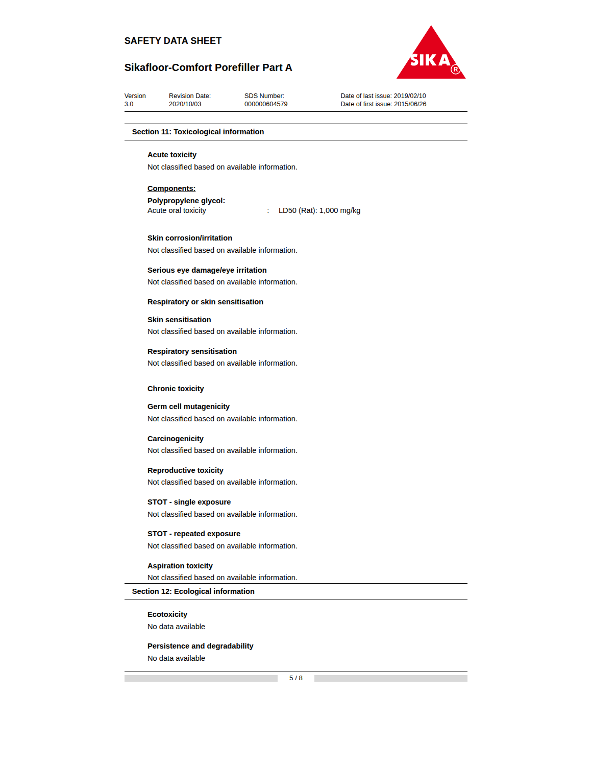R
SAFETY DATA SHEET
Sikafloor-Comfort Porefiller Part A
| Version | Revision Date: | SDS Number: | Date of last issue: 2019/02/10 |
| 3.0 | 2020/10/03 | 000000604579 | Date of first issue: 2015/06/26 |
Section 11: Toxicological information
Acute toxicity
Not classified based on available information.
Components:
Polypropylene glycol:
| Acute oral toxicity | : | LD50 (Rat): 1,000 mg/kg |
Skin corrosion/irritation
Not classified based on available information.
Serious eye damage/eye irritation
Not classified based on available information.
Respiratory or skin sensitisation
Skin sensitisation
Not classified based on available information.
Respiratory sensitisation
Not classified based on available information.
Chronic toxicity
Germ cell mutagenicity
Not classified based on available information.
Carcinogenicity
Not classified based on available information.
Reproductive toxicity
Not classified based on available information.
STOT - single exposure
Not classified based on available information.
STOT - repeated exposure
Not classified based on available information.
Aspiration toxicity
Not classified based on available information.
Section 12: Ecological information
Ecotoxicity
No data available
Persistence and degradability
No data available
5 / 8